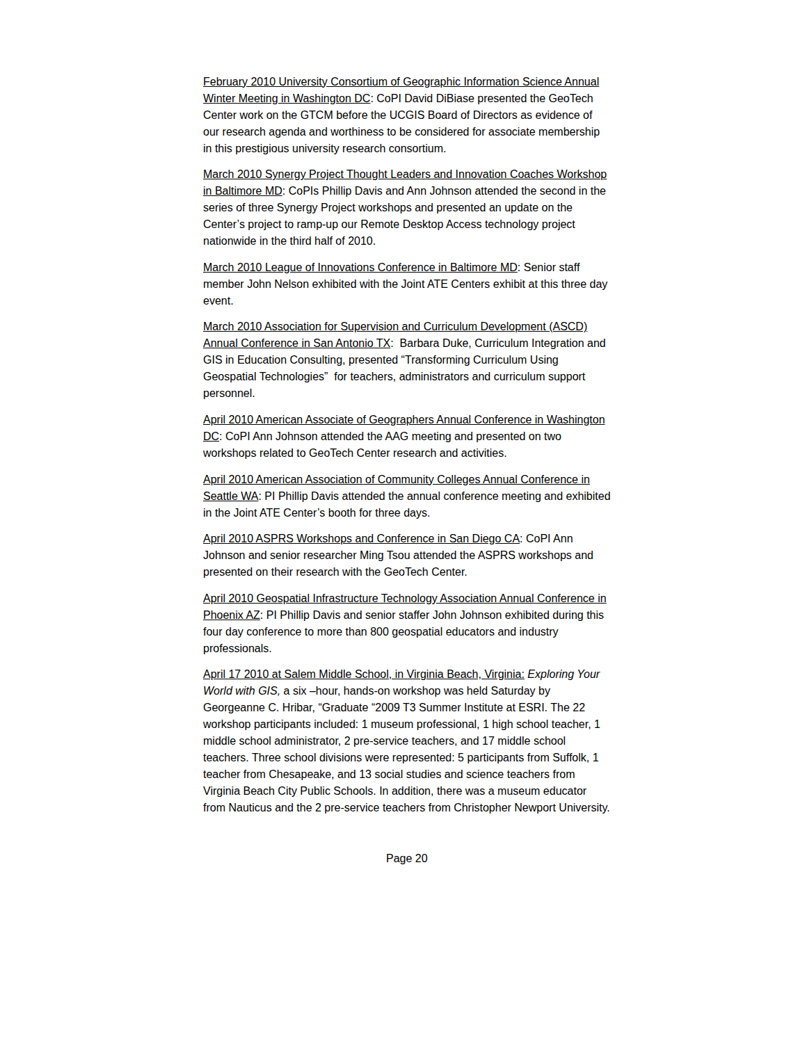February 2010 University Consortium of Geographic Information Science Annual Winter Meeting in Washington DC: CoPI David DiBiase presented the GeoTech Center work on the GTCM before the UCGIS Board of Directors as evidence of our research agenda and worthiness to be considered for associate membership in this prestigious university research consortium.
March 2010 Synergy Project Thought Leaders and Innovation Coaches Workshop in Baltimore MD: CoPIs Phillip Davis and Ann Johnson attended the second in the series of three Synergy Project workshops and presented an update on the Center’s project to ramp-up our Remote Desktop Access technology project nationwide in the third half of 2010.
March 2010 League of Innovations Conference in Baltimore MD: Senior staff member John Nelson exhibited with the Joint ATE Centers exhibit at this three day event.
March 2010 Association for Supervision and Curriculum Development (ASCD) Annual Conference in San Antonio TX: Barbara Duke, Curriculum Integration and GIS in Education Consulting, presented “Transforming Curriculum Using Geospatial Technologies” for teachers, administrators and curriculum support personnel.
April 2010 American Associate of Geographers Annual Conference in Washington DC: CoPI Ann Johnson attended the AAG meeting and presented on two workshops related to GeoTech Center research and activities.
April 2010 American Association of Community Colleges Annual Conference in Seattle WA: PI Phillip Davis attended the annual conference meeting and exhibited in the Joint ATE Center’s booth for three days.
April 2010 ASPRS Workshops and Conference in San Diego CA: CoPI Ann Johnson and senior researcher Ming Tsou attended the ASPRS workshops and presented on their research with the GeoTech Center.
April 2010 Geospatial Infrastructure Technology Association Annual Conference in Phoenix AZ: PI Phillip Davis and senior staffer John Johnson exhibited during this four day conference to more than 800 geospatial educators and industry professionals.
April 17 2010 at Salem Middle School, in Virginia Beach, Virginia: Exploring Your World with GIS, a six –hour, hands-on workshop was held Saturday by Georgeanne C. Hribar, “Graduate “2009 T3 Summer Institute at ESRI. The 22 workshop participants included: 1 museum professional, 1 high school teacher, 1 middle school administrator, 2 pre-service teachers, and 17 middle school teachers. Three school divisions were represented: 5 participants from Suffolk, 1 teacher from Chesapeake, and 13 social studies and science teachers from Virginia Beach City Public Schools. In addition, there was a museum educator from Nauticus and the 2 pre-service teachers from Christopher Newport University.
Page 20